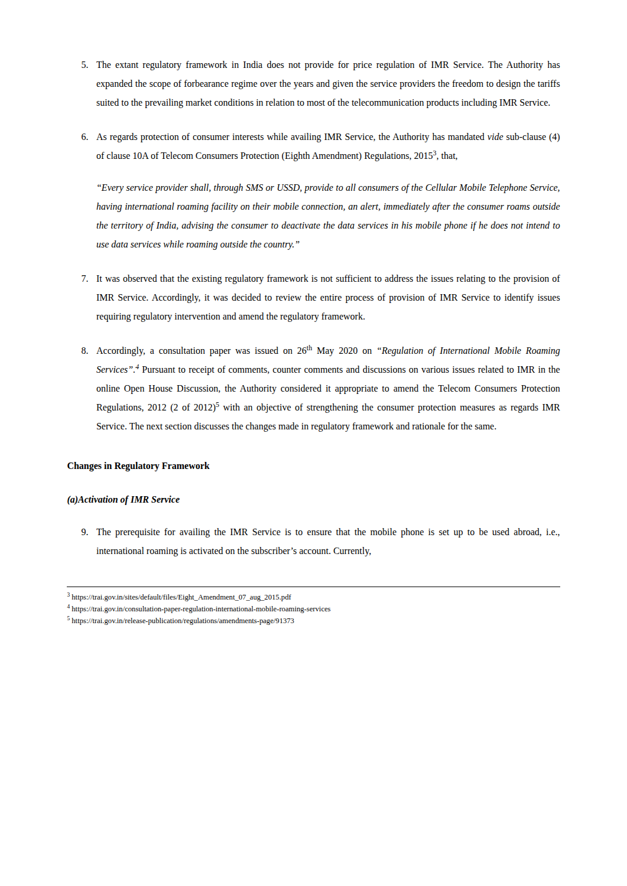The extant regulatory framework in India does not provide for price regulation of IMR Service. The Authority has expanded the scope of forbearance regime over the years and given the service providers the freedom to design the tariffs suited to the prevailing market conditions in relation to most of the telecommunication products including IMR Service.
As regards protection of consumer interests while availing IMR Service, the Authority has mandated vide sub-clause (4) of clause 10A of Telecom Consumers Protection (Eighth Amendment) Regulations, 20153, that,
“Every service provider shall, through SMS or USSD, provide to all consumers of the Cellular Mobile Telephone Service, having international roaming facility on their mobile connection, an alert, immediately after the consumer roams outside the territory of India, advising the consumer to deactivate the data services in his mobile phone if he does not intend to use data services while roaming outside the country.”
It was observed that the existing regulatory framework is not sufficient to address the issues relating to the provision of IMR Service. Accordingly, it was decided to review the entire process of provision of IMR Service to identify issues requiring regulatory intervention and amend the regulatory framework.
Accordingly, a consultation paper was issued on 26th May 2020 on “Regulation of International Mobile Roaming Services”.4 Pursuant to receipt of comments, counter comments and discussions on various issues related to IMR in the online Open House Discussion, the Authority considered it appropriate to amend the Telecom Consumers Protection Regulations, 2012 (2 of 2012)5 with an objective of strengthening the consumer protection measures as regards IMR Service. The next section discusses the changes made in regulatory framework and rationale for the same.
Changes in Regulatory Framework
(a)Activation of IMR Service
The prerequisite for availing the IMR Service is to ensure that the mobile phone is set up to be used abroad, i.e., international roaming is activated on the subscriber’s account. Currently,
3 https://trai.gov.in/sites/default/files/Eight_Amendment_07_aug_2015.pdf
4 https://trai.gov.in/consultation-paper-regulation-international-mobile-roaming-services
5 https://trai.gov.in/release-publication/regulations/amendments-page/91373